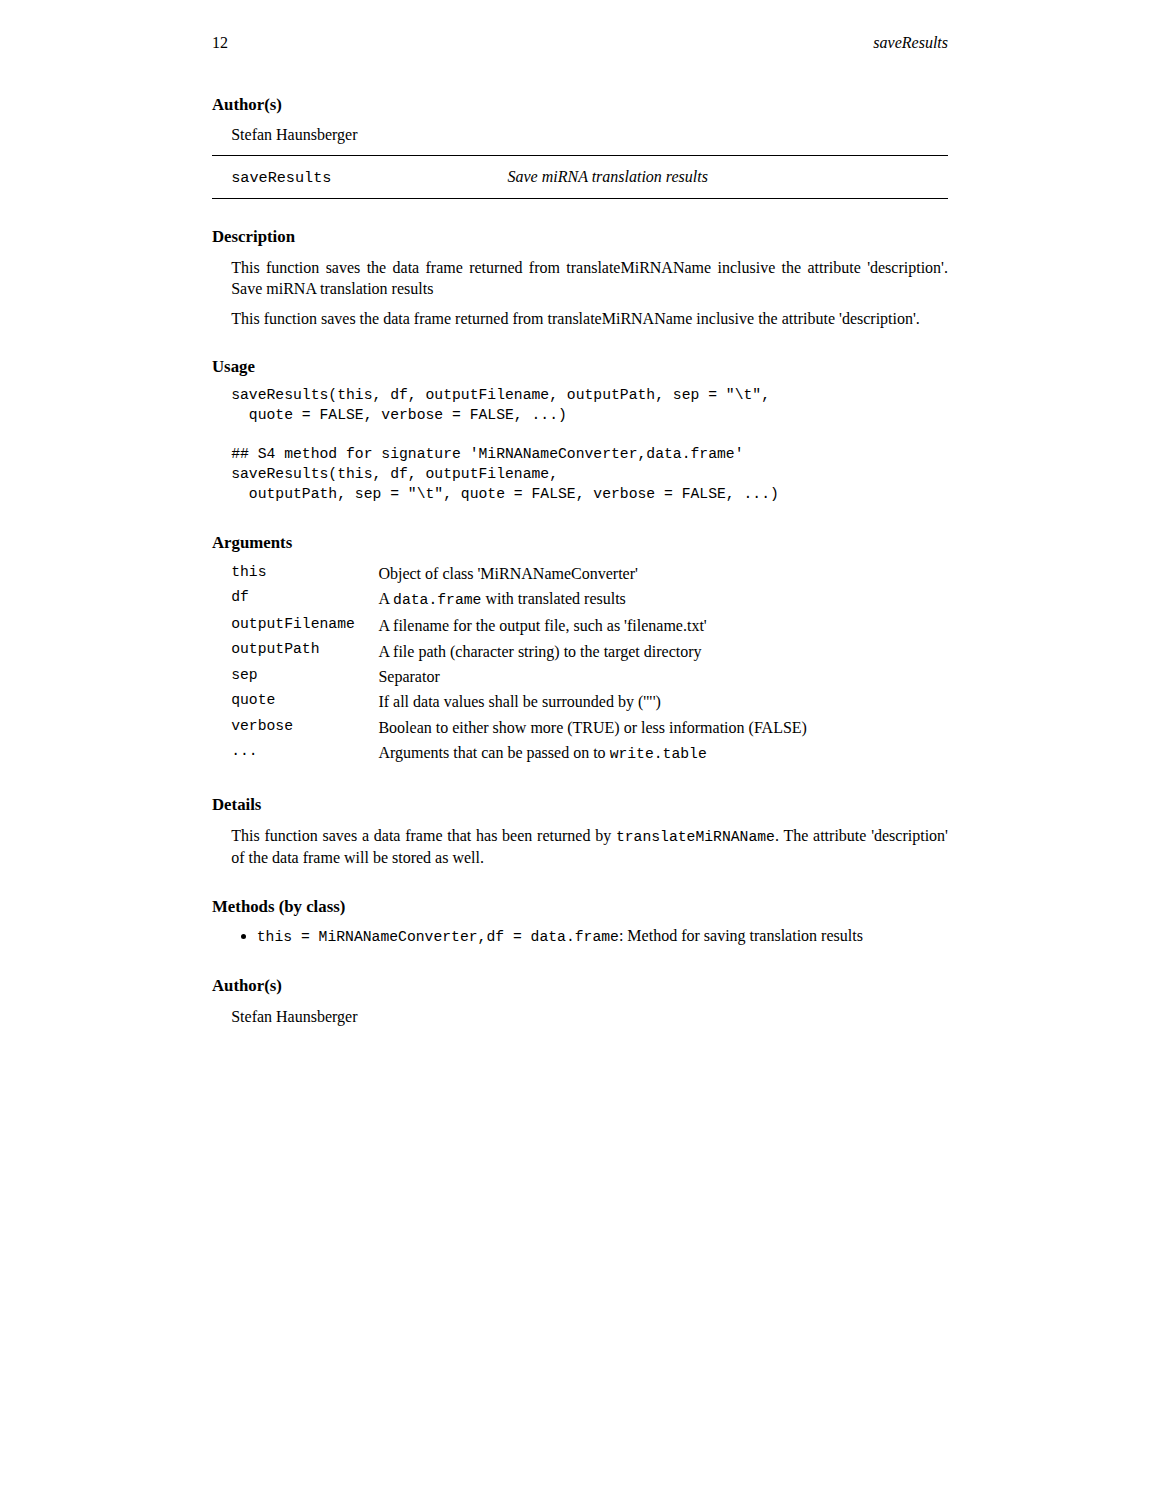12 saveResults
Author(s)
Stefan Haunsberger
saveResults Save miRNA translation results
Description
This function saves the data frame returned from translateMiRNAName inclusive the attribute 'description'. Save miRNA translation results
This function saves the data frame returned from translateMiRNAName inclusive the attribute 'description'.
Usage
saveResults(this, df, outputFilename, outputPath, sep = "\t",
  quote = FALSE, verbose = FALSE, ...)

## S4 method for signature 'MiRNANameConverter,data.frame'
saveResults(this, df, outputFilename,
  outputPath, sep = "\t", quote = FALSE, verbose = FALSE, ...)
Arguments
| this | Object of class 'MiRNANameConverter' |
| df | A data.frame with translated results |
| outputFilename | A filename for the output file, such as 'filename.txt' |
| outputPath | A file path (character string) to the target directory |
| sep | Separator |
| quote | If all data values shall be surrounded by ('"') |
| verbose | Boolean to either show more (TRUE) or less information (FALSE) |
| ... | Arguments that can be passed on to write.table |
Details
This function saves a data frame that has been returned by translateMiRNAName. The attribute 'description' of the data frame will be stored as well.
Methods (by class)
this = MiRNANameConverter,df = data.frame: Method for saving translation results
Author(s)
Stefan Haunsberger